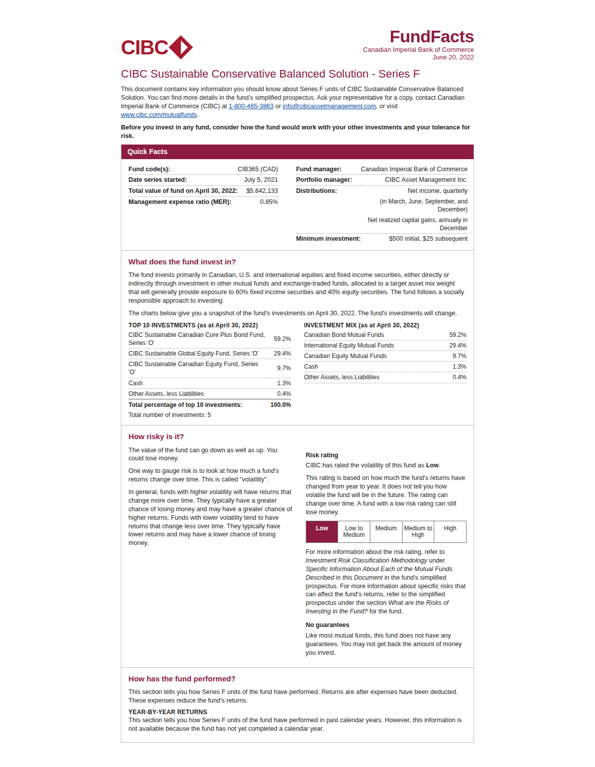CIBC
FundFacts
Canadian Imperial Bank of Commerce
June 20, 2022
CIBC Sustainable Conservative Balanced Solution - Series F
This document contains key information you should know about Series F units of CIBC Sustainable Conservative Balanced Solution. You can find more details in the fund’s simplified prospectus. Ask your representative for a copy, contact Canadian Imperial Bank of Commerce (CIBC) at 1-800-465-3863 or info@cibcassetmanagement.com, or visit www.cibc.com/mutualfunds.
Before you invest in any fund, consider how the fund would work with your other investments and your tolerance for risk.
Quick Facts
| Fund code(s): | CIB365 (CAD) |
| Date series started: | July 5, 2021 |
| Total value of fund on April 30, 2022: | $5,642,133 |
| Management expense ratio (MER): | 0.85% |
| Fund manager: | Canadian Imperial Bank of Commerce |
| Portfolio manager: | CIBC Asset Management Inc. |
| Distributions: | Net income, quarterly |
| | (in March, June, September, and December) |
| | Net realized capital gains, annually in December |
| Minimum investment: | $500 initial, $25 subsequent |
What does the fund invest in?
The fund invests primarily in Canadian, U.S. and international equities and fixed income securities, either directly or indirectly through investment in other mutual funds and exchange-traded funds, allocated to a target asset mix weight that will generally provide exposure to 60% fixed income securities and 40% equity securities. The fund follows a socially responsible approach to investing.
The charts below give you a snapshot of the fund's investments on April 30, 2022. The fund's investments will change.
TOP 10 INVESTMENTS (as at April 30, 2022)
| CIBC Sustainable Canadian Core Plus Bond Fund, Series 'O' | 59.2% |
| CIBC Sustainable Global Equity Fund, Series 'O' | 29.4% |
| CIBC Sustainable Canadian Equity Fund, Series 'O' | 9.7% |
| Cash | 1.3% |
| Other Assets, less Liabilities | 0.4% |
| Total percentage of top 10 investments: | 100.0% |
Total number of investments: 5
INVESTMENT MIX (as at April 30, 2022)
| Canadian Bond Mutual Funds | 59.2% |
| International Equity Mutual Funds | 29.4% |
| Canadian Equity Mutual Funds | 9.7% |
| Cash | 1.3% |
| Other Assets, less Liabilities | 0.4% |
How risky is it?
The value of the fund can go down as well as up. You could lose money.
One way to gauge risk is to look at how much a fund's returns change over time. This is called "volatility".
In general, funds with higher volatility will have returns that change more over time. They typically have a greater chance of losing money and may have a greater chance of higher returns. Funds with lower volatility tend to have returns that change less over time. They typically have lower returns and may have a lower chance of losing money.
Risk rating
CIBC has rated the volatility of this fund as Low.
This rating is based on how much the fund's returns have changed from year to year. It does not tell you how volatile the fund will be in the future. The rating can change over time. A fund with a low risk rating can still lose money.
Low
Low to
Medium
Medium
Medium to
High
High
For more information about the risk rating, refer to Investment Risk Classification Methodology under Specific Information About Each of the Mutual Funds Described in this Document in the fund's simplified prospectus. For more information about specific risks that can affect the fund's returns, refer to the simplified prospectus under the section What are the Risks of Investing in the Fund? for the fund.
No guarantees
Like most mutual funds, this fund does not have any guarantees. You may not get back the amount of money you invest.
How has the fund performed?
This section tells you how Series F units of the fund have performed. Returns are after expenses have been deducted. These expenses reduce the fund’s returns.
YEAR-BY-YEAR RETURNS
This section tells you how Series F units of the fund have performed in past calendar years. However, this information is not available because the fund has not yet completed a calendar year.